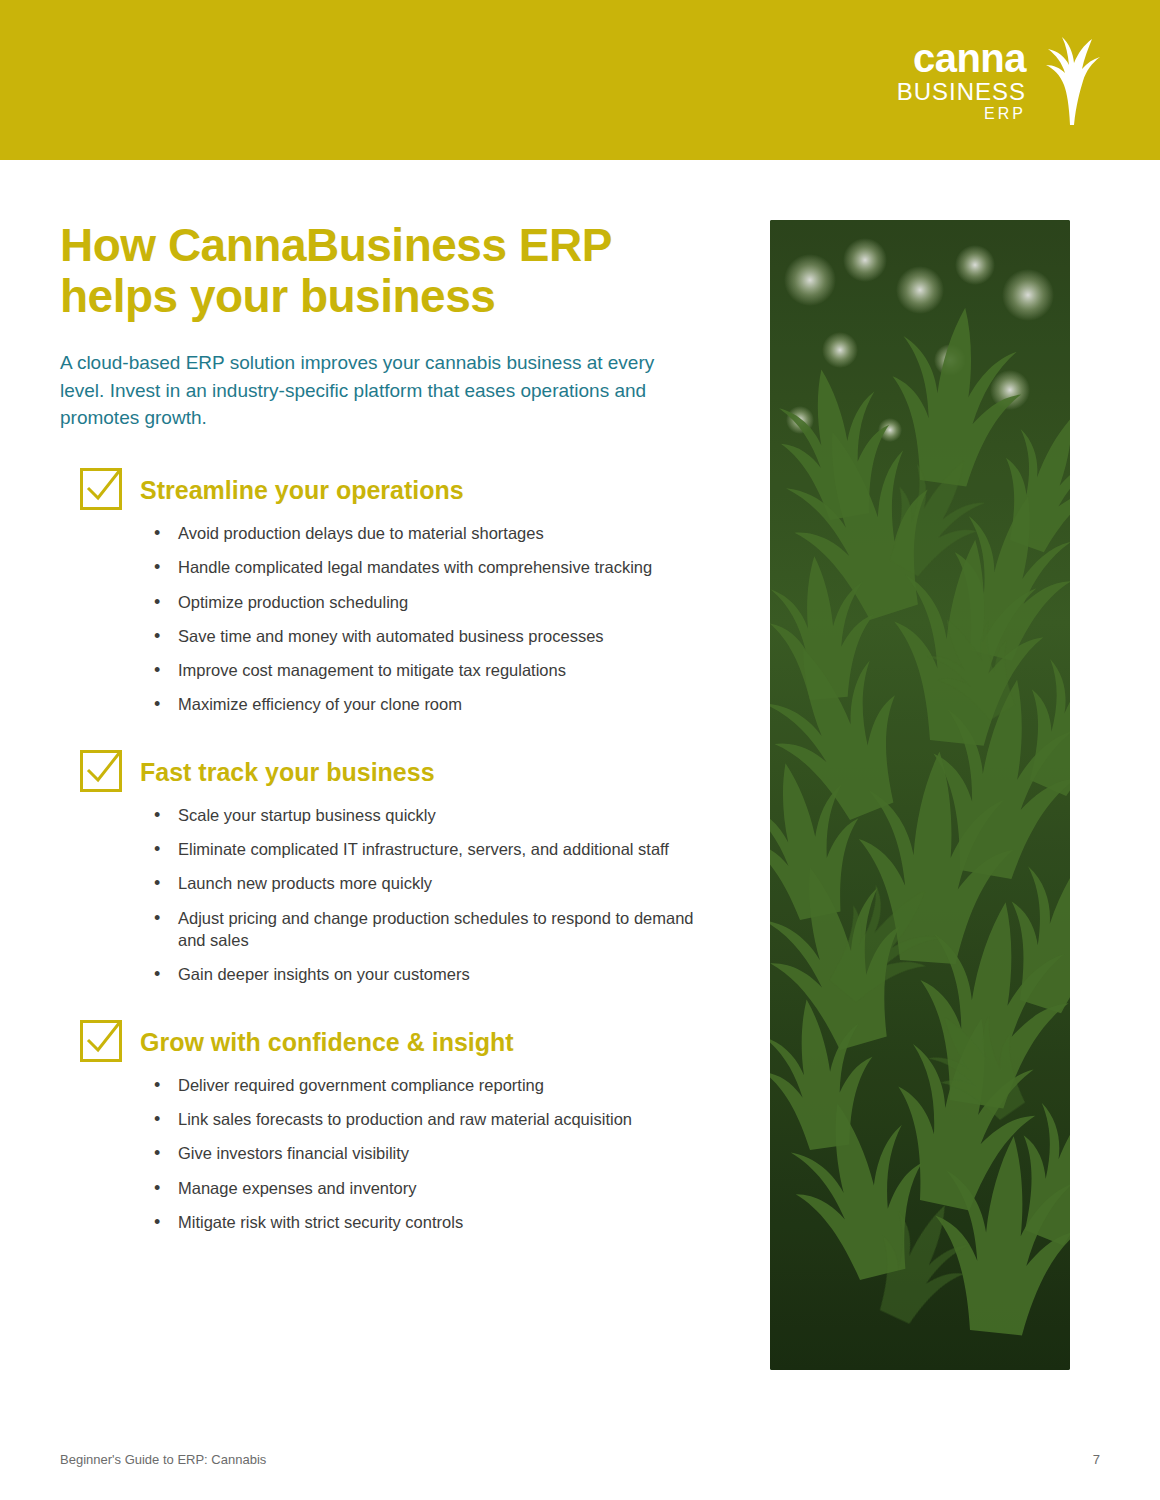canna BUSINESS ERP
How CannaBusiness ERP
helps your business
A cloud-based ERP solution improves your cannabis business at every level. Invest in an industry-specific platform that eases operations and promotes growth.
Streamline your operations
Avoid production delays due to material shortages
Handle complicated legal mandates with comprehensive tracking
Optimize production scheduling
Save time and money with automated business processes
Improve cost management to mitigate tax regulations
Maximize efficiency of your clone room
Fast track your business
Scale your startup business quickly
Eliminate complicated IT infrastructure, servers, and additional staff
Launch new products more quickly
Adjust pricing and change production schedules to respond to demand and sales
Gain deeper insights on your customers
Grow with confidence & insight
Deliver required government compliance reporting
Link sales forecasts to production and raw material acquisition
Give investors financial visibility
Manage expenses and inventory
Mitigate risk with strict security controls
Beginner's Guide to ERP: Cannabis 7